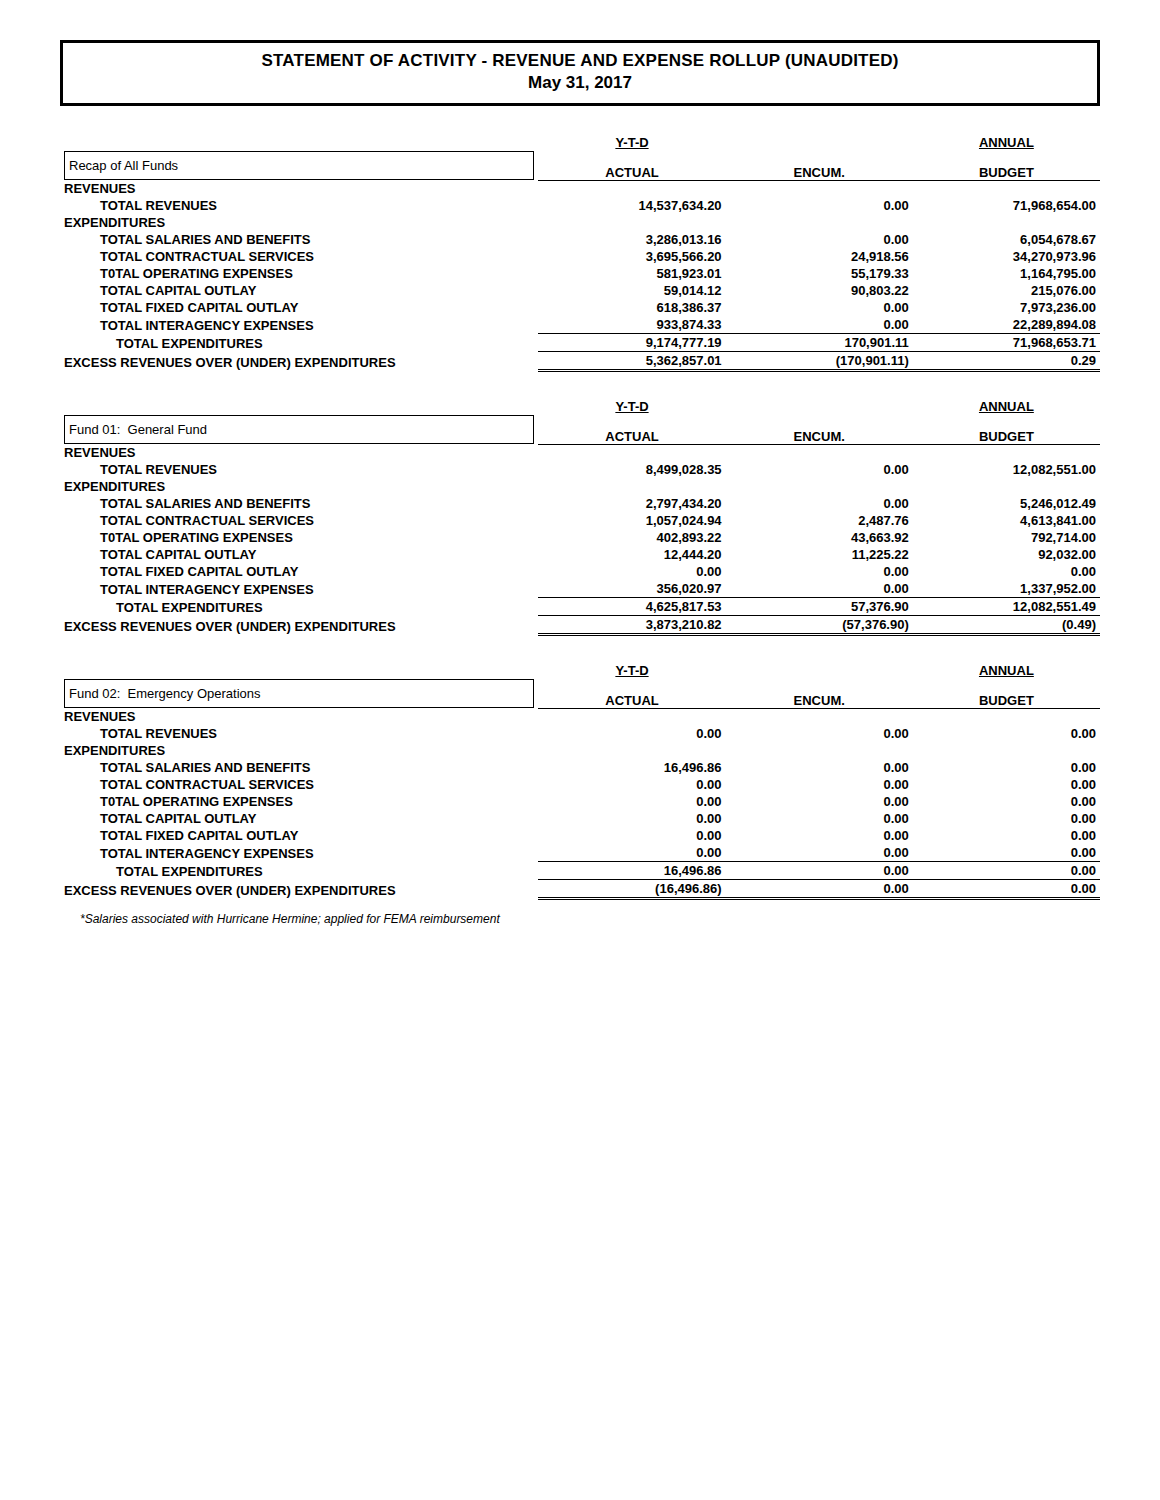STATEMENT OF ACTIVITY - REVENUE AND EXPENSE ROLLUP (UNAUDITED)
May 31, 2017
| | Y-T-D | | ANNUAL |
| Recap of All Funds | ACTUAL | ENCUM. | BUDGET |
| REVENUES | | | |
| TOTAL REVENUES | 14,537,634.20 | 0.00 | 71,968,654.00 |
| EXPENDITURES | | | |
| TOTAL SALARIES AND BENEFITS | 3,286,013.16 | 0.00 | 6,054,678.67 |
| TOTAL CONTRACTUAL SERVICES | 3,695,566.20 | 24,918.56 | 34,270,973.96 |
| T0TAL OPERATING EXPENSES | 581,923.01 | 55,179.33 | 1,164,795.00 |
| TOTAL CAPITAL OUTLAY | 59,014.12 | 90,803.22 | 215,076.00 |
| TOTAL FIXED CAPITAL OUTLAY | 618,386.37 | 0.00 | 7,973,236.00 |
| TOTAL INTERAGENCY EXPENSES | 933,874.33 | 0.00 | 22,289,894.08 |
| TOTAL EXPENDITURES | 9,174,777.19 | 170,901.11 | 71,968,653.71 |
| EXCESS REVENUES OVER (UNDER) EXPENDITURES | 5,362,857.01 | (170,901.11) | 0.29 |
| | Y-T-D | | ANNUAL |
| Fund 01: General Fund | ACTUAL | ENCUM. | BUDGET |
| REVENUES | | | |
| TOTAL REVENUES | 8,499,028.35 | 0.00 | 12,082,551.00 |
| EXPENDITURES | | | |
| TOTAL SALARIES AND BENEFITS | 2,797,434.20 | 0.00 | 5,246,012.49 |
| TOTAL CONTRACTUAL SERVICES | 1,057,024.94 | 2,487.76 | 4,613,841.00 |
| T0TAL OPERATING EXPENSES | 402,893.22 | 43,663.92 | 792,714.00 |
| TOTAL CAPITAL OUTLAY | 12,444.20 | 11,225.22 | 92,032.00 |
| TOTAL FIXED CAPITAL OUTLAY | 0.00 | 0.00 | 0.00 |
| TOTAL INTERAGENCY EXPENSES | 356,020.97 | 0.00 | 1,337,952.00 |
| TOTAL EXPENDITURES | 4,625,817.53 | 57,376.90 | 12,082,551.49 |
| EXCESS REVENUES OVER (UNDER) EXPENDITURES | 3,873,210.82 | (57,376.90) | (0.49) |
| | Y-T-D | | ANNUAL |
| Fund 02: Emergency Operations | ACTUAL | ENCUM. | BUDGET |
| REVENUES | | | |
| TOTAL REVENUES | 0.00 | 0.00 | 0.00 |
| EXPENDITURES | | | |
| TOTAL SALARIES AND BENEFITS | 16,496.86 | 0.00 | 0.00 |
| TOTAL CONTRACTUAL SERVICES | 0.00 | 0.00 | 0.00 |
| T0TAL OPERATING EXPENSES | 0.00 | 0.00 | 0.00 |
| TOTAL CAPITAL OUTLAY | 0.00 | 0.00 | 0.00 |
| TOTAL FIXED CAPITAL OUTLAY | 0.00 | 0.00 | 0.00 |
| TOTAL INTERAGENCY EXPENSES | 0.00 | 0.00 | 0.00 |
| TOTAL EXPENDITURES | 16,496.86 | 0.00 | 0.00 |
| EXCESS REVENUES OVER (UNDER) EXPENDITURES | (16,496.86) | 0.00 | 0.00 |
*Salaries associated with Hurricane Hermine; applied for FEMA reimbursement